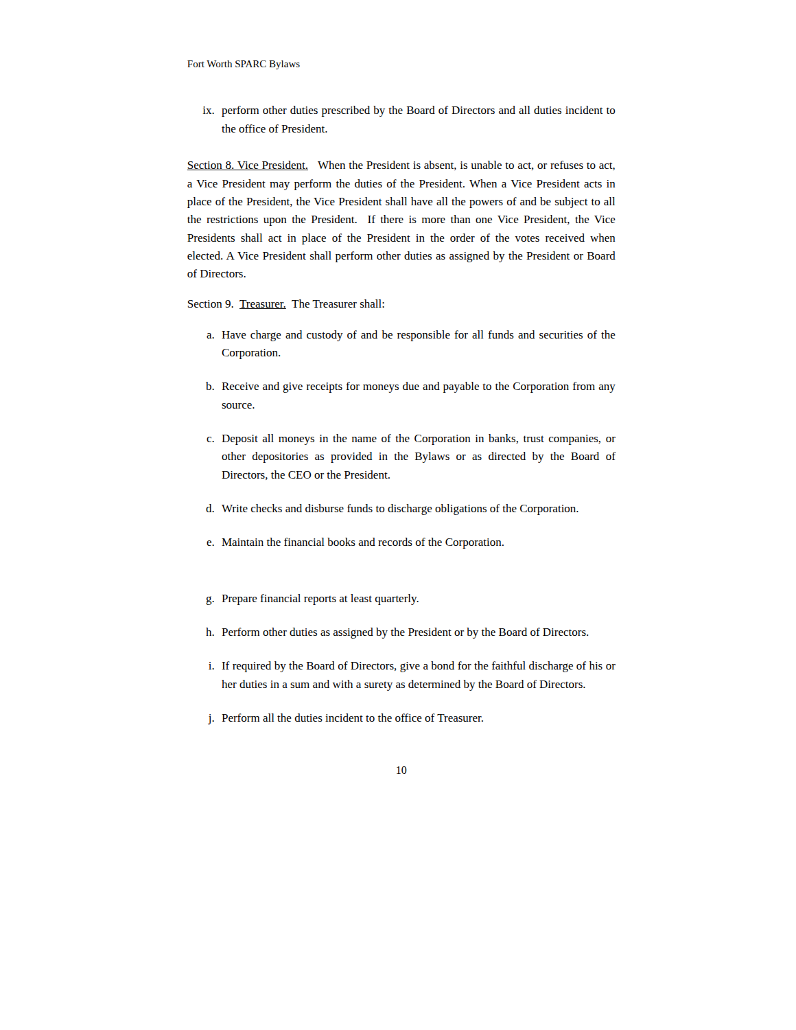Fort Worth SPARC Bylaws
perform other duties prescribed by the Board of Directors and all duties incident to the office of President.
Section 8. Vice President. When the President is absent, is unable to act, or refuses to act, a Vice President may perform the duties of the President. When a Vice President acts in place of the President, the Vice President shall have all the powers of and be subject to all the restrictions upon the President. If there is more than one Vice President, the Vice Presidents shall act in place of the President in the order of the votes received when elected. A Vice President shall perform other duties as assigned by the President or Board of Directors.
Section 9. Treasurer. The Treasurer shall:
Have charge and custody of and be responsible for all funds and securities of the Corporation.
Receive and give receipts for moneys due and payable to the Corporation from any source.
Deposit all moneys in the name of the Corporation in banks, trust companies, or other depositories as provided in the Bylaws or as directed by the Board of Directors, the CEO or the President.
Write checks and disburse funds to discharge obligations of the Corporation.
Maintain the financial books and records of the Corporation.
Prepare financial reports at least quarterly.
Perform other duties as assigned by the President or by the Board of Directors.
If required by the Board of Directors, give a bond for the faithful discharge of his or her duties in a sum and with a surety as determined by the Board of Directors.
Perform all the duties incident to the office of Treasurer.
10